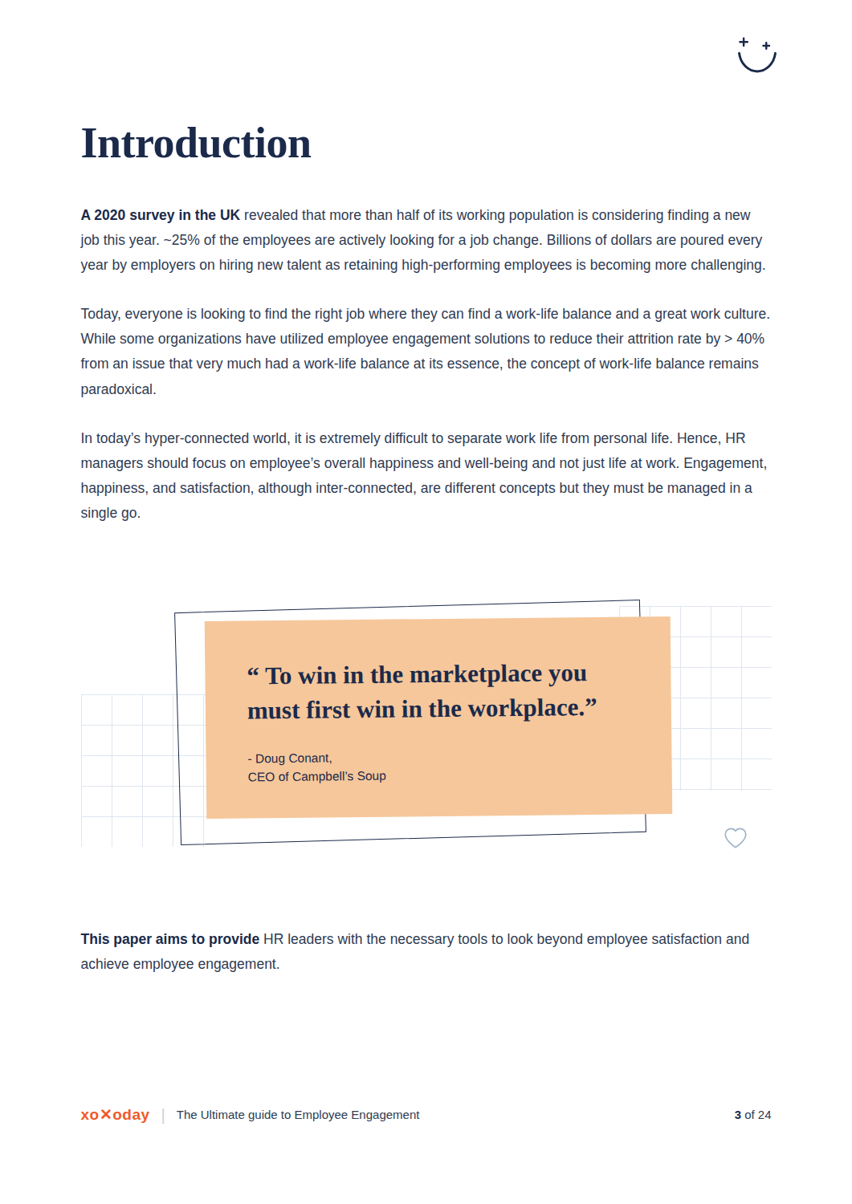Introduction
A 2020 survey in the UK revealed that more than half of its working population is considering finding a new job this year. ~25% of the employees are actively looking for a job change. Billions of dollars are poured every year by employers on hiring new talent as retaining high-performing employees is becoming more challenging.
Today, everyone is looking to find the right job where they can find a work-life balance and a great work culture. While some organizations have utilized employee engagement solutions to reduce their attrition rate by > 40% from an issue that very much had a work-life balance at its essence, the concept of work-life balance remains paradoxical.
In today’s hyper-connected world, it is extremely difficult to separate work life from personal life. Hence, HR managers should focus on employee’s overall happiness and well-being and not just life at work. Engagement, happiness, and satisfaction, although inter-connected, are different concepts but they must be managed in a single go.
“ To win in the marketplace you must first win in the workplace.”
- Doug Conant,
CEO of Campbell’s Soup
This paper aims to provide HR leaders with the necessary tools to look beyond employee satisfaction and achieve employee engagement.
xo✕oday | The Ultimate guide to Employee Engagement
3 of 24